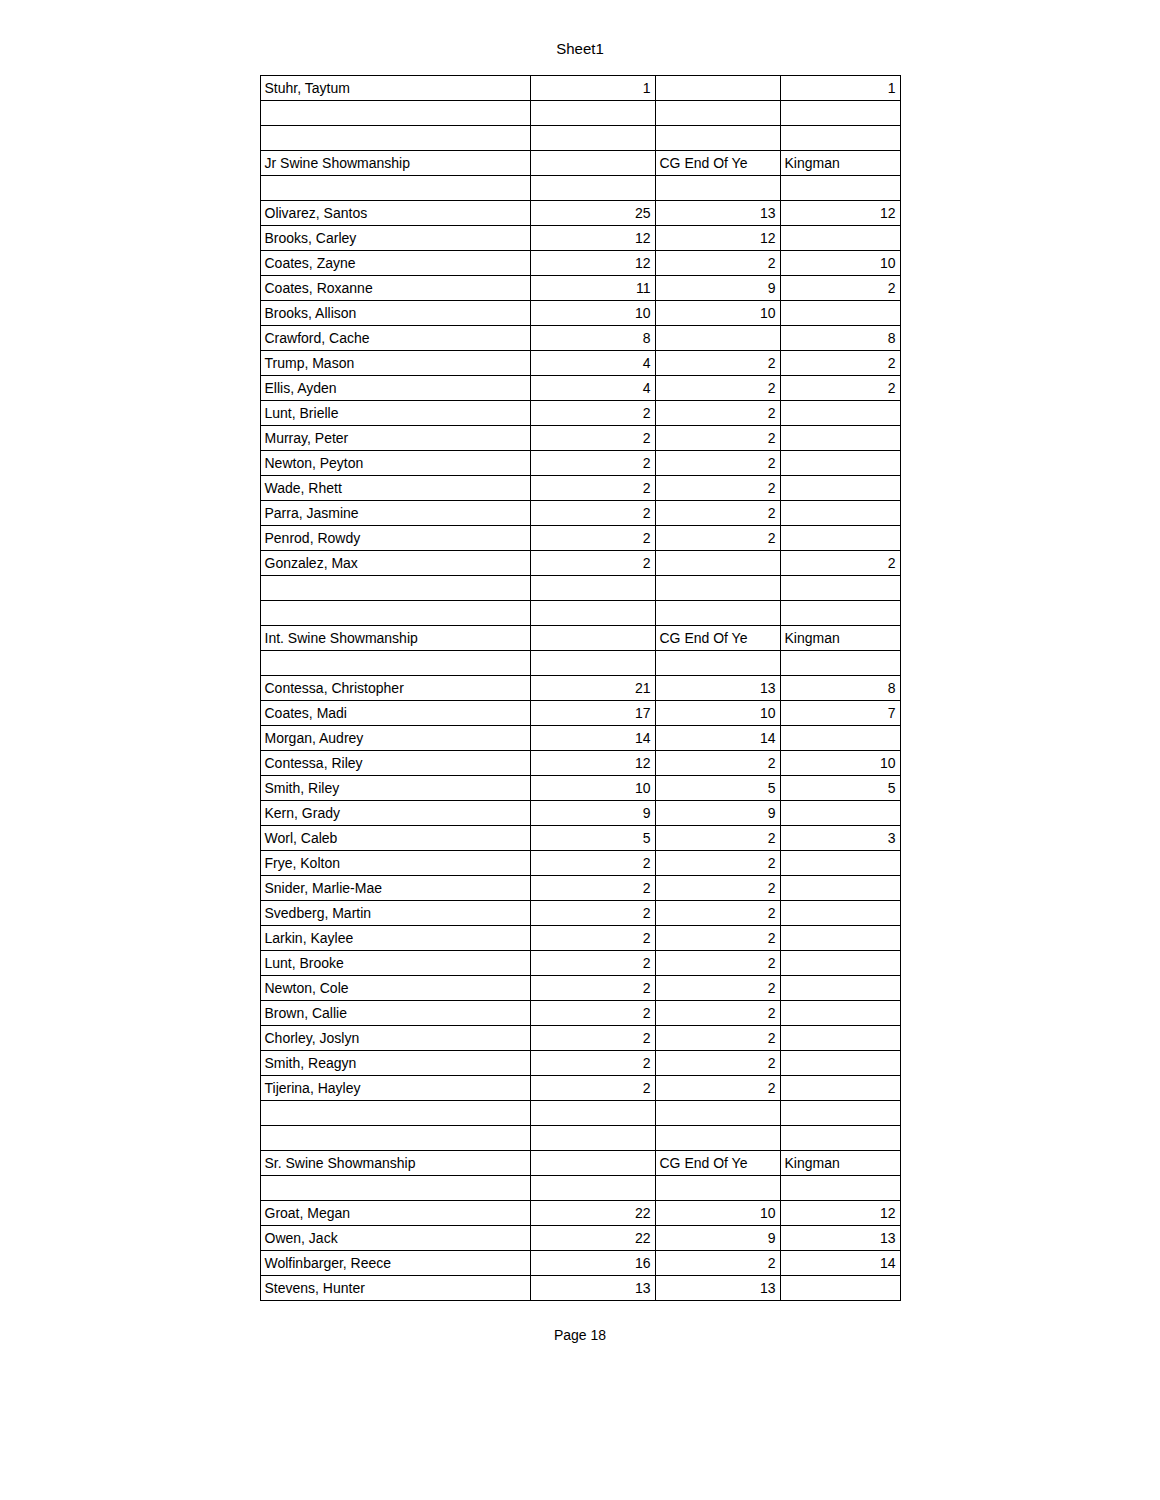Sheet1
| Stuhr, Taytum | 1 | | 1 |
| Jr Swine Showmanship | | CG End Of Ye | Kingman |
| Olivarez, Santos | 25 | 13 | 12 |
| Brooks, Carley | 12 | 12 | |
| Coates, Zayne | 12 | 2 | 10 |
| Coates, Roxanne | 11 | 9 | 2 |
| Brooks, Allison | 10 | 10 | |
| Crawford, Cache | 8 | | 8 |
| Trump, Mason | 4 | 2 | 2 |
| Ellis, Ayden | 4 | 2 | 2 |
| Lunt, Brielle | 2 | 2 | |
| Murray, Peter | 2 | 2 | |
| Newton, Peyton | 2 | 2 | |
| Wade, Rhett | 2 | 2 | |
| Parra, Jasmine | 2 | 2 | |
| Penrod, Rowdy | 2 | 2 | |
| Gonzalez, Max | 2 | | 2 |
| Int. Swine Showmanship | | CG End Of Ye | Kingman |
| Contessa, Christopher | 21 | 13 | 8 |
| Coates, Madi | 17 | 10 | 7 |
| Morgan, Audrey | 14 | 14 | |
| Contessa, Riley | 12 | 2 | 10 |
| Smith, Riley | 10 | 5 | 5 |
| Kern, Grady | 9 | 9 | |
| Worl, Caleb | 5 | 2 | 3 |
| Frye, Kolton | 2 | 2 | |
| Snider, Marlie-Mae | 2 | 2 | |
| Svedberg, Martin | 2 | 2 | |
| Larkin, Kaylee | 2 | 2 | |
| Lunt, Brooke | 2 | 2 | |
| Newton, Cole | 2 | 2 | |
| Brown, Callie | 2 | 2 | |
| Chorley, Joslyn | 2 | 2 | |
| Smith, Reagyn | 2 | 2 | |
| Tijerina, Hayley | 2 | 2 | |
| Sr. Swine Showmanship | | CG End Of Ye | Kingman |
| Groat, Megan | 22 | 10 | 12 |
| Owen, Jack | 22 | 9 | 13 |
| Wolfinbarger, Reece | 16 | 2 | 14 |
| Stevens, Hunter | 13 | 13 | |
Page 18